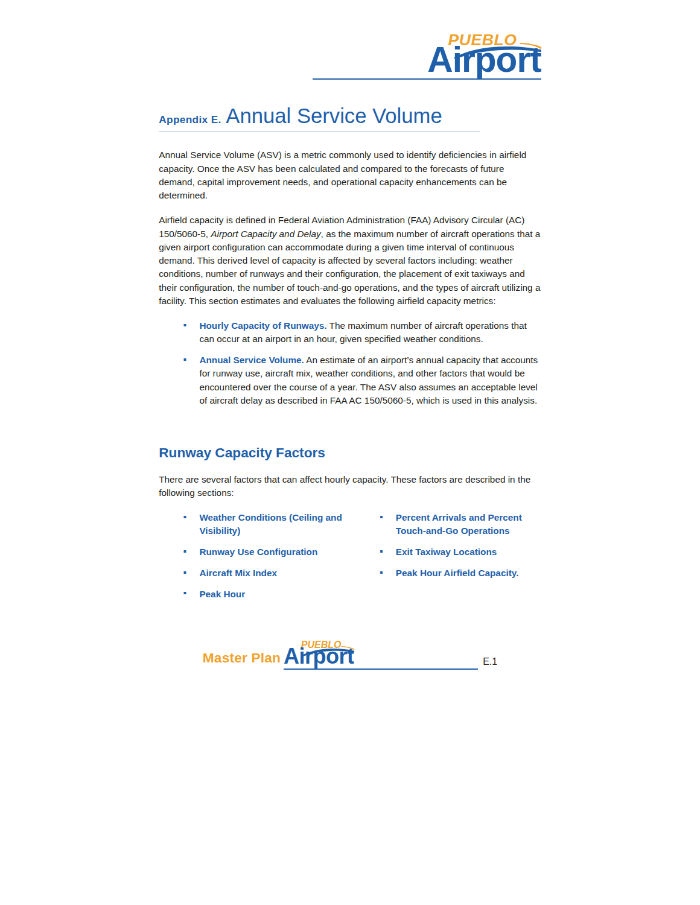PUEBLO Airport
Appendix E. Annual Service Volume
Annual Service Volume (ASV) is a metric commonly used to identify deficiencies in airfield capacity. Once the ASV has been calculated and compared to the forecasts of future demand, capital improvement needs, and operational capacity enhancements can be determined.
Airfield capacity is defined in Federal Aviation Administration (FAA) Advisory Circular (AC) 150/5060-5, Airport Capacity and Delay, as the maximum number of aircraft operations that a given airport configuration can accommodate during a given time interval of continuous demand. This derived level of capacity is affected by several factors including: weather conditions, number of runways and their configuration, the placement of exit taxiways and their configuration, the number of touch-and-go operations, and the types of aircraft utilizing a facility. This section estimates and evaluates the following airfield capacity metrics:
Hourly Capacity of Runways. The maximum number of aircraft operations that can occur at an airport in an hour, given specified weather conditions.
Annual Service Volume. An estimate of an airport’s annual capacity that accounts for runway use, aircraft mix, weather conditions, and other factors that would be encountered over the course of a year. The ASV also assumes an acceptable level of aircraft delay as described in FAA AC 150/5060-5, which is used in this analysis.
Runway Capacity Factors
There are several factors that can affect hourly capacity. These factors are described in the following sections:
Weather Conditions (Ceiling and Visibility)
Runway Use Configuration
Aircraft Mix Index
Peak Hour
Percent Arrivals and Percent Touch-and-Go Operations
Exit Taxiway Locations
Peak Hour Airfield Capacity.
Master Plan
PUEBLO Airport
E.1